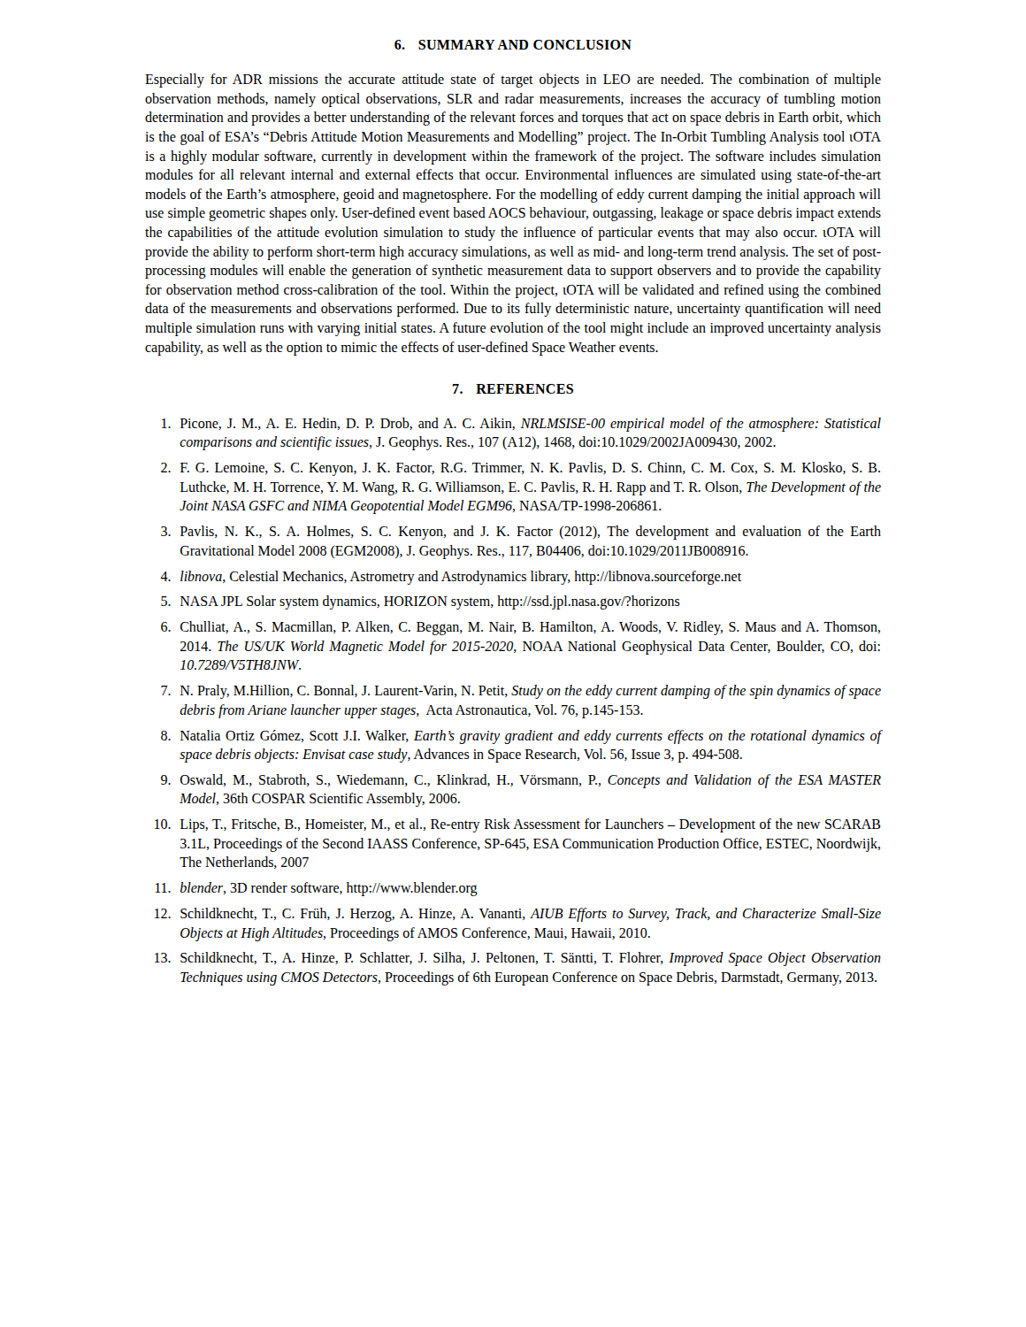6. SUMMARY AND CONCLUSION
Especially for ADR missions the accurate attitude state of target objects in LEO are needed. The combination of multiple observation methods, namely optical observations, SLR and radar measurements, increases the accuracy of tumbling motion determination and provides a better understanding of the relevant forces and torques that act on space debris in Earth orbit, which is the goal of ESA’s “Debris Attitude Motion Measurements and Modelling” project. The In-Orbit Tumbling Analysis tool ιOTA is a highly modular software, currently in development within the framework of the project. The software includes simulation modules for all relevant internal and external effects that occur. Environmental influences are simulated using state-of-the-art models of the Earth’s atmosphere, geoid and magnetosphere. For the modelling of eddy current damping the initial approach will use simple geometric shapes only. User-defined event based AOCS behaviour, outgassing, leakage or space debris impact extends the capabilities of the attitude evolution simulation to study the influence of particular events that may also occur. ιOTA will provide the ability to perform short-term high accuracy simulations, as well as mid- and long-term trend analysis. The set of post-processing modules will enable the generation of synthetic measurement data to support observers and to provide the capability for observation method cross-calibration of the tool. Within the project, ιOTA will be validated and refined using the combined data of the measurements and observations performed. Due to its fully deterministic nature, uncertainty quantification will need multiple simulation runs with varying initial states. A future evolution of the tool might include an improved uncertainty analysis capability, as well as the option to mimic the effects of user-defined Space Weather events.
7. REFERENCES
Picone, J. M., A. E. Hedin, D. P. Drob, and A. C. Aikin, NRLMSISE-00 empirical model of the atmosphere: Statistical comparisons and scientific issues, J. Geophys. Res., 107 (A12), 1468, doi:10.1029/2002JA009430, 2002.
F. G. Lemoine, S. C. Kenyon, J. K. Factor, R.G. Trimmer, N. K. Pavlis, D. S. Chinn, C. M. Cox, S. M. Klosko, S. B. Luthcke, M. H. Torrence, Y. M. Wang, R. G. Williamson, E. C. Pavlis, R. H. Rapp and T. R. Olson, The Development of the Joint NASA GSFC and NIMA Geopotential Model EGM96, NASA/TP-1998-206861.
Pavlis, N. K., S. A. Holmes, S. C. Kenyon, and J. K. Factor (2012), The development and evaluation of the Earth Gravitational Model 2008 (EGM2008), J. Geophys. Res., 117, B04406, doi:10.1029/2011JB008916.
libnova, Celestial Mechanics, Astrometry and Astrodynamics library, http://libnova.sourceforge.net
NASA JPL Solar system dynamics, HORIZON system, http://ssd.jpl.nasa.gov/?horizons
Chulliat, A., S. Macmillan, P. Alken, C. Beggan, M. Nair, B. Hamilton, A. Woods, V. Ridley, S. Maus and A. Thomson, 2014. The US/UK World Magnetic Model for 2015-2020, NOAA National Geophysical Data Center, Boulder, CO, doi: 10.7289/V5TH8JNW.
N. Praly, M.Hillion, C. Bonnal, J. Laurent-Varin, N. Petit, Study on the eddy current damping of the spin dynamics of space debris from Ariane launcher upper stages, Acta Astronautica, Vol. 76, p.145-153.
Natalia Ortiz Gómez, Scott J.I. Walker, Earth’s gravity gradient and eddy currents effects on the rotational dynamics of space debris objects: Envisat case study, Advances in Space Research, Vol. 56, Issue 3, p. 494-508.
Oswald, M., Stabroth, S., Wiedemann, C., Klinkrad, H., Vörsmann, P., Concepts and Validation of the ESA MASTER Model, 36th COSPAR Scientific Assembly, 2006.
Lips, T., Fritsche, B., Homeister, M., et al., Re-entry Risk Assessment for Launchers – Development of the new SCARAB 3.1L, Proceedings of the Second IAASS Conference, SP-645, ESA Communication Production Office, ESTEC, Noordwijk, The Netherlands, 2007
blender, 3D render software, http://www.blender.org
Schildknecht, T., C. Früh, J. Herzog, A. Hinze, A. Vananti, AIUB Efforts to Survey, Track, and Characterize Small-Size Objects at High Altitudes, Proceedings of AMOS Conference, Maui, Hawaii, 2010.
Schildknecht, T., A. Hinze, P. Schlatter, J. Silha, J. Peltonen, T. Säntti, T. Flohrer, Improved Space Object Observation Techniques using CMOS Detectors, Proceedings of 6th European Conference on Space Debris, Darmstadt, Germany, 2013.